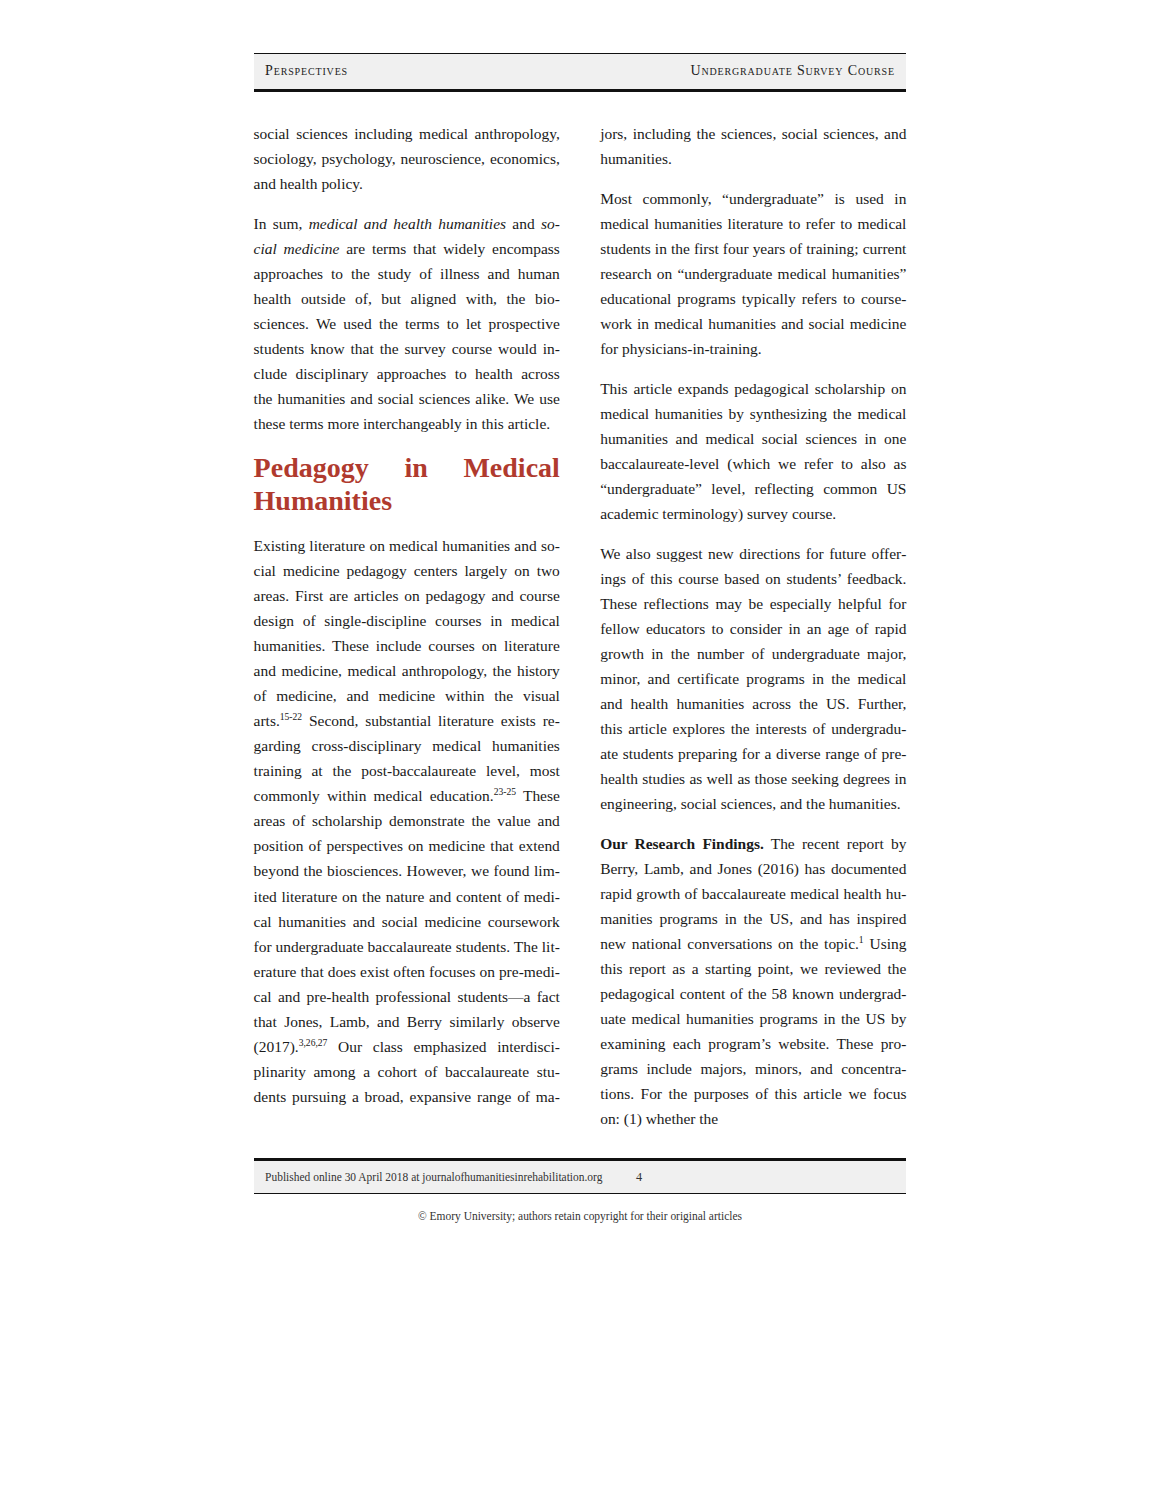Perspectives Undergraduate Survey Course
social sciences including medical anthropology, sociology, psychology, neuroscience, economics, and health policy.
In sum, medical and health humanities and social medicine are terms that widely encompass approaches to the study of illness and human health outside of, but aligned with, the biosciences. We used the terms to let prospective students know that the survey course would include disciplinary approaches to health across the humanities and social sciences alike. We use these terms more interchangeably in this article.
Pedagogy in Medical Humanities
Existing literature on medical humanities and social medicine pedagogy centers largely on two areas. First are articles on pedagogy and course design of single-discipline courses in medical humanities. These include courses on literature and medicine, medical anthropology, the history of medicine, and medicine within the visual arts.15-22 Second, substantial literature exists regarding cross-disciplinary medical humanities training at the post-baccalaureate level, most commonly within medical education.23-25 These areas of scholarship demonstrate the value and position of perspectives on medicine that extend beyond the biosciences. However, we found limited literature on the nature and content of medical humanities and social medicine coursework for undergraduate baccalaureate students. The literature that does exist often focuses on pre-medical and pre-health professional students—a fact that Jones, Lamb, and Berry similarly observe (2017).3,26,27 Our class emphasized interdisciplinarity among a cohort of baccalaureate students pursuing a broad, expansive range of majors, including the sciences, social sciences, and humanities.
Most commonly, “undergraduate” is used in medical humanities literature to refer to medical students in the first four years of training; current research on “undergraduate medical humanities” educational programs typically refers to coursework in medical humanities and social medicine for physicians-in-training.
This article expands pedagogical scholarship on medical humanities by synthesizing the medical humanities and medical social sciences in one baccalaureate-level (which we refer to also as “undergraduate” level, reflecting common US academic terminology) survey course.
We also suggest new directions for future offerings of this course based on students’ feedback. These reflections may be especially helpful for fellow educators to consider in an age of rapid growth in the number of undergraduate major, minor, and certificate programs in the medical and health humanities across the US. Further, this article explores the interests of undergraduate students preparing for a diverse range of pre-health studies as well as those seeking degrees in engineering, social sciences, and the humanities.
Our Research Findings. The recent report by Berry, Lamb, and Jones (2016) has documented rapid growth of baccalaureate medical health humanities programs in the US, and has inspired new national conversations on the topic.1 Using this report as a starting point, we reviewed the pedagogical content of the 58 known undergraduate medical humanities programs in the US by examining each program’s website. These programs include majors, minors, and concentrations. For the purposes of this article we focus on: (1) whether the
Published online 30 April 2018 at journalofhumanitiesinrehabilitation.org 4
© Emory University; authors retain copyright for their original articles